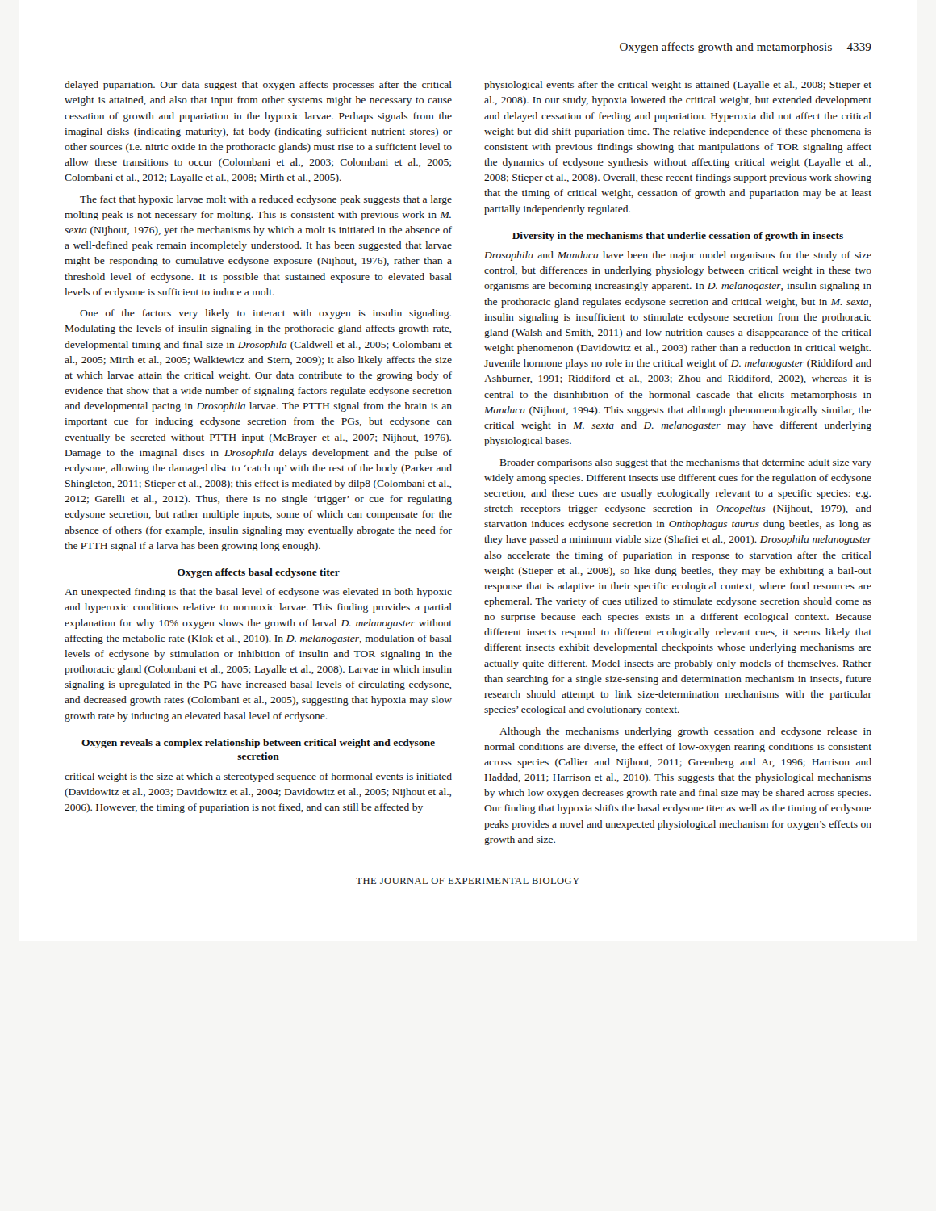Oxygen affects growth and metamorphosis4339
delayed pupariation. Our data suggest that oxygen affects processes after the critical weight is attained, and also that input from other systems might be necessary to cause cessation of growth and pupariation in the hypoxic larvae. Perhaps signals from the imaginal disks (indicating maturity), fat body (indicating sufficient nutrient stores) or other sources (i.e. nitric oxide in the prothoracic glands) must rise to a sufficient level to allow these transitions to occur (Colombani et al., 2003; Colombani et al., 2005; Colombani et al., 2012; Layalle et al., 2008; Mirth et al., 2005).
The fact that hypoxic larvae molt with a reduced ecdysone peak suggests that a large molting peak is not necessary for molting. This is consistent with previous work in M. sexta (Nijhout, 1976), yet the mechanisms by which a molt is initiated in the absence of a well-defined peak remain incompletely understood. It has been suggested that larvae might be responding to cumulative ecdysone exposure (Nijhout, 1976), rather than a threshold level of ecdysone. It is possible that sustained exposure to elevated basal levels of ecdysone is sufficient to induce a molt.
One of the factors very likely to interact with oxygen is insulin signaling. Modulating the levels of insulin signaling in the prothoracic gland affects growth rate, developmental timing and final size in Drosophila (Caldwell et al., 2005; Colombani et al., 2005; Mirth et al., 2005; Walkiewicz and Stern, 2009); it also likely affects the size at which larvae attain the critical weight. Our data contribute to the growing body of evidence that show that a wide number of signaling factors regulate ecdysone secretion and developmental pacing in Drosophila larvae. The PTTH signal from the brain is an important cue for inducing ecdysone secretion from the PGs, but ecdysone can eventually be secreted without PTTH input (McBrayer et al., 2007; Nijhout, 1976). Damage to the imaginal discs in Drosophila delays development and the pulse of ecdysone, allowing the damaged disc to ‘catch up’ with the rest of the body (Parker and Shingleton, 2011; Stieper et al., 2008); this effect is mediated by dilp8 (Colombani et al., 2012; Garelli et al., 2012). Thus, there is no single ‘trigger’ or cue for regulating ecdysone secretion, but rather multiple inputs, some of which can compensate for the absence of others (for example, insulin signaling may eventually abrogate the need for the PTTH signal if a larva has been growing long enough).
Oxygen affects basal ecdysone titer
An unexpected finding is that the basal level of ecdysone was elevated in both hypoxic and hyperoxic conditions relative to normoxic larvae. This finding provides a partial explanation for why 10% oxygen slows the growth of larval D. melanogaster without affecting the metabolic rate (Klok et al., 2010). In D. melanogaster, modulation of basal levels of ecdysone by stimulation or inhibition of insulin and TOR signaling in the prothoracic gland (Colombani et al., 2005; Layalle et al., 2008). Larvae in which insulin signaling is upregulated in the PG have increased basal levels of circulating ecdysone, and decreased growth rates (Colombani et al., 2005), suggesting that hypoxia may slow growth rate by inducing an elevated basal level of ecdysone.
Oxygen reveals a complex relationship between critical weight and ecdysone secretion
critical weight is the size at which a stereotyped sequence of hormonal events is initiated (Davidowitz et al., 2003; Davidowitz et al., 2004; Davidowitz et al., 2005; Nijhout et al., 2006). However, the timing of pupariation is not fixed, and can still be affected by
physiological events after the critical weight is attained (Layalle et al., 2008; Stieper et al., 2008). In our study, hypoxia lowered the critical weight, but extended development and delayed cessation of feeding and pupariation. Hyperoxia did not affect the critical weight but did shift pupariation time. The relative independence of these phenomena is consistent with previous findings showing that manipulations of TOR signaling affect the dynamics of ecdysone synthesis without affecting critical weight (Layalle et al., 2008; Stieper et al., 2008). Overall, these recent findings support previous work showing that the timing of critical weight, cessation of growth and pupariation may be at least partially independently regulated.
Diversity in the mechanisms that underlie cessation of growth in insects
Drosophila and Manduca have been the major model organisms for the study of size control, but differences in underlying physiology between critical weight in these two organisms are becoming increasingly apparent. In D. melanogaster, insulin signaling in the prothoracic gland regulates ecdysone secretion and critical weight, but in M. sexta, insulin signaling is insufficient to stimulate ecdysone secretion from the prothoracic gland (Walsh and Smith, 2011) and low nutrition causes a disappearance of the critical weight phenomenon (Davidowitz et al., 2003) rather than a reduction in critical weight. Juvenile hormone plays no role in the critical weight of D. melanogaster (Riddiford and Ashburner, 1991; Riddiford et al., 2003; Zhou and Riddiford, 2002), whereas it is central to the disinhibition of the hormonal cascade that elicits metamorphosis in Manduca (Nijhout, 1994). This suggests that although phenomenologically similar, the critical weight in M. sexta and D. melanogaster may have different underlying physiological bases.
Broader comparisons also suggest that the mechanisms that determine adult size vary widely among species. Different insects use different cues for the regulation of ecdysone secretion, and these cues are usually ecologically relevant to a specific species: e.g. stretch receptors trigger ecdysone secretion in Oncopeltus (Nijhout, 1979), and starvation induces ecdysone secretion in Onthophagus taurus dung beetles, as long as they have passed a minimum viable size (Shafiei et al., 2001). Drosophila melanogaster also accelerate the timing of pupariation in response to starvation after the critical weight (Stieper et al., 2008), so like dung beetles, they may be exhibiting a bail-out response that is adaptive in their specific ecological context, where food resources are ephemeral. The variety of cues utilized to stimulate ecdysone secretion should come as no surprise because each species exists in a different ecological context. Because different insects respond to different ecologically relevant cues, it seems likely that different insects exhibit developmental checkpoints whose underlying mechanisms are actually quite different. Model insects are probably only models of themselves. Rather than searching for a single size-sensing and determination mechanism in insects, future research should attempt to link size-determination mechanisms with the particular species’ ecological and evolutionary context.
Although the mechanisms underlying growth cessation and ecdysone release in normal conditions are diverse, the effect of low-oxygen rearing conditions is consistent across species (Callier and Nijhout, 2011; Greenberg and Ar, 1996; Harrison and Haddad, 2011; Harrison et al., 2010). This suggests that the physiological mechanisms by which low oxygen decreases growth rate and final size may be shared across species. Our finding that hypoxia shifts the basal ecdysone titer as well as the timing of ecdysone peaks provides a novel and unexpected physiological mechanism for oxygen’s effects on growth and size.
THE JOURNAL OF EXPERIMENTAL BIOLOGY